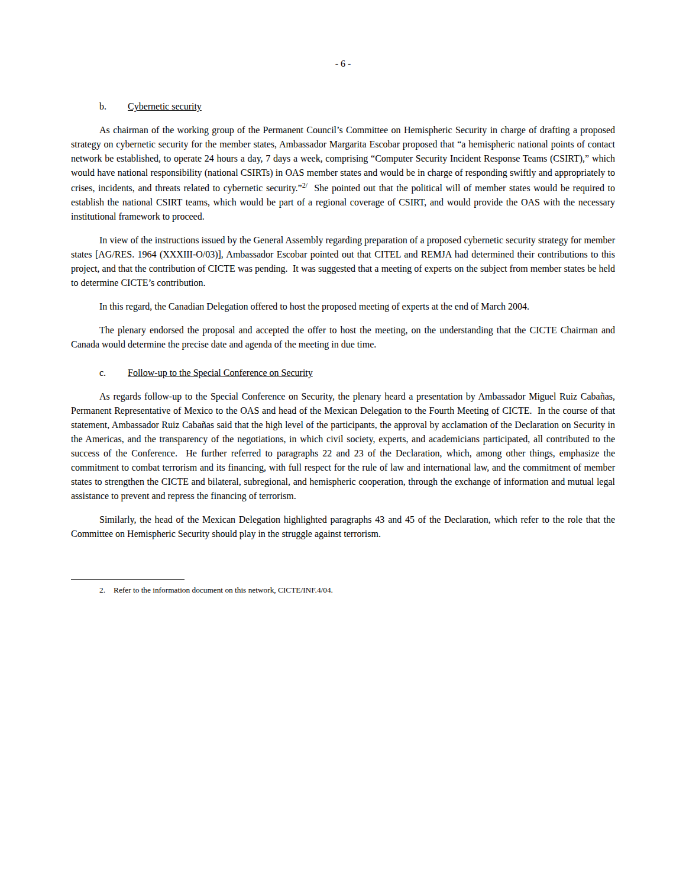- 6 -
b. Cybernetic security
As chairman of the working group of the Permanent Council’s Committee on Hemispheric Security in charge of drafting a proposed strategy on cybernetic security for the member states, Ambassador Margarita Escobar proposed that “a hemispheric national points of contact network be established, to operate 24 hours a day, 7 days a week, comprising “Computer Security Incident Response Teams (CSIRT),” which would have national responsibility (national CSIRTs) in OAS member states and would be in charge of responding swiftly and appropriately to crises, incidents, and threats related to cybernetic security.”2/ She pointed out that the political will of member states would be required to establish the national CSIRT teams, which would be part of a regional coverage of CSIRT, and would provide the OAS with the necessary institutional framework to proceed.
In view of the instructions issued by the General Assembly regarding preparation of a proposed cybernetic security strategy for member states [AG/RES. 1964 (XXXIII-O/03)], Ambassador Escobar pointed out that CITEL and REMJA had determined their contributions to this project, and that the contribution of CICTE was pending. It was suggested that a meeting of experts on the subject from member states be held to determine CICTE’s contribution.
In this regard, the Canadian Delegation offered to host the proposed meeting of experts at the end of March 2004.
The plenary endorsed the proposal and accepted the offer to host the meeting, on the understanding that the CICTE Chairman and Canada would determine the precise date and agenda of the meeting in due time.
c. Follow-up to the Special Conference on Security
As regards follow-up to the Special Conference on Security, the plenary heard a presentation by Ambassador Miguel Ruiz Cabañas, Permanent Representative of Mexico to the OAS and head of the Mexican Delegation to the Fourth Meeting of CICTE. In the course of that statement, Ambassador Ruiz Cabañas said that the high level of the participants, the approval by acclamation of the Declaration on Security in the Americas, and the transparency of the negotiations, in which civil society, experts, and academicians participated, all contributed to the success of the Conference. He further referred to paragraphs 22 and 23 of the Declaration, which, among other things, emphasize the commitment to combat terrorism and its financing, with full respect for the rule of law and international law, and the commitment of member states to strengthen the CICTE and bilateral, subregional, and hemispheric cooperation, through the exchange of information and mutual legal assistance to prevent and repress the financing of terrorism.
Similarly, the head of the Mexican Delegation highlighted paragraphs 43 and 45 of the Declaration, which refer to the role that the Committee on Hemispheric Security should play in the struggle against terrorism.
2. Refer to the information document on this network, CICTE/INF.4/04.